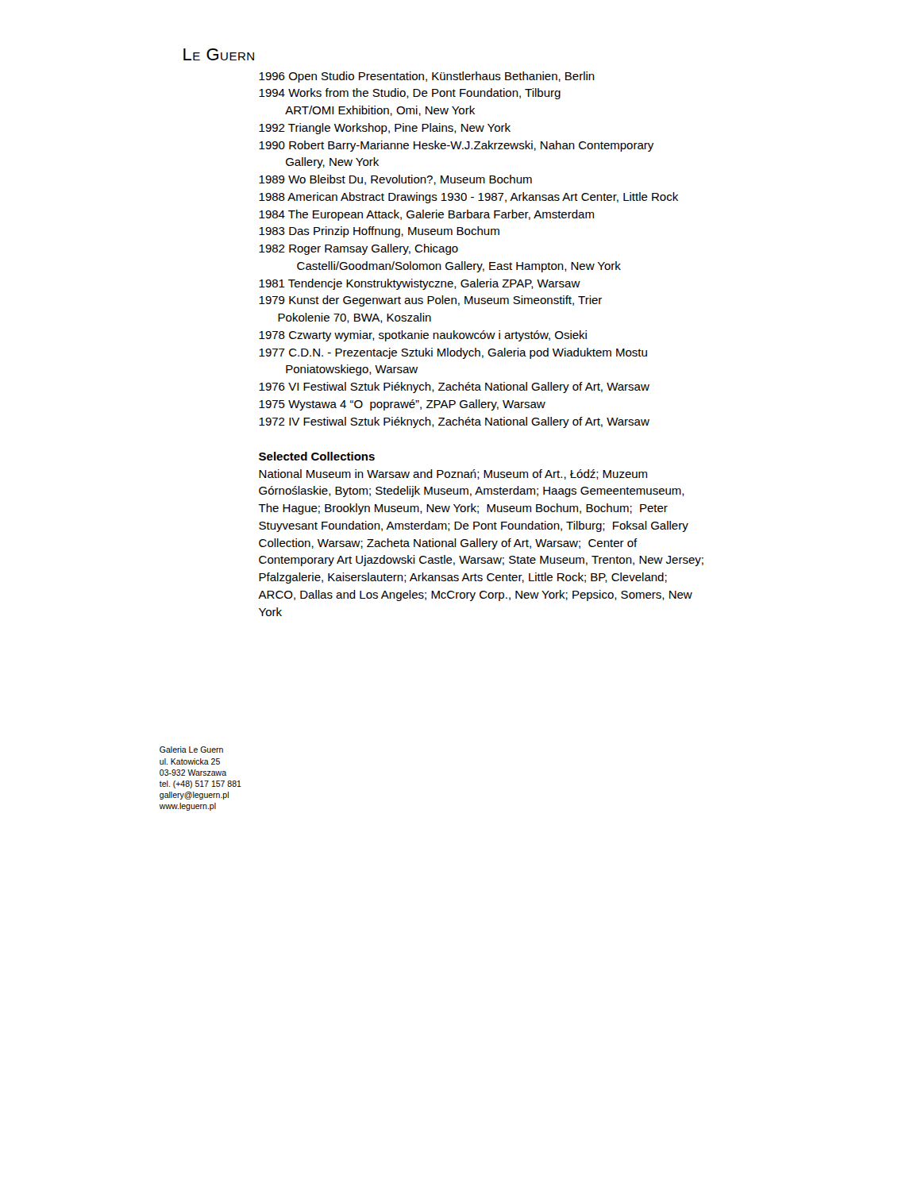Le Guern
1996 Open Studio Presentation, Künstlerhaus Bethanien, Berlin
1994 Works from the Studio, De Pont Foundation, Tilburg ART/OMI Exhibition, Omi, New York
1992 Triangle Workshop, Pine Plains, New York
1990 Robert Barry-Marianne Heske-W.J.Zakrzewski, Nahan Contemporary Gallery, New York
1989 Wo Bleibst Du, Revolution?, Museum Bochum
1988 American Abstract Drawings 1930 - 1987, Arkansas Art Center, Little Rock
1984 The European Attack, Galerie Barbara Farber, Amsterdam
1983 Das Prinzip Hoffnung, Museum Bochum
1982 Roger Ramsay Gallery, Chicago Castelli/Goodman/Solomon Gallery, East Hampton, New York
1981 Tendencje Konstruktywistyczne, Galeria ZPAP, Warsaw
1979 Kunst der Gegenwart aus Polen, Museum Simeonstift, Trier Pokolenie 70, BWA, Koszalin
1978 Czwarty wymiar, spotkanie naukowców i artystów, Osieki
1977 C.D.N. - Prezentacje Sztuki Mlodych, Galeria pod Wiaduktem Mostu Poniatowskiego, Warsaw
1976 VI Festiwal Sztuk Piéknych, Zachéta National Gallery of Art, Warsaw
1975 Wystawa 4 “O poprawé”, ZPAP Gallery, Warsaw
1972 IV Festiwal Sztuk Piéknych, Zachéta National Gallery of Art, Warsaw
Selected Collections
National Museum in Warsaw and Poznań; Museum of Art., Łódź; Muzeum Górnoślaskie, Bytom; Stedelijk Museum, Amsterdam; Haags Gemeentemuseum, The Hague; Brooklyn Museum, New York; Museum Bochum, Bochum; Peter Stuyvesant Foundation, Amsterdam; De Pont Foundation, Tilburg; Foksal Gallery Collection, Warsaw; Zacheta National Gallery of Art, Warsaw; Center of Contemporary Art Ujazdowski Castle, Warsaw; State Museum, Trenton, New Jersey; Pfalzgalerie, Kaiserslautern; Arkansas Arts Center, Little Rock; BP, Cleveland; ARCO, Dallas and Los Angeles; McCrory Corp., New York; Pepsico, Somers, New York
Galeria Le Guern
ul. Katowicka 25
03-932 Warszawa
tel. (+48) 517 157 881
gallery@leguern.pl
www.leguern.pl